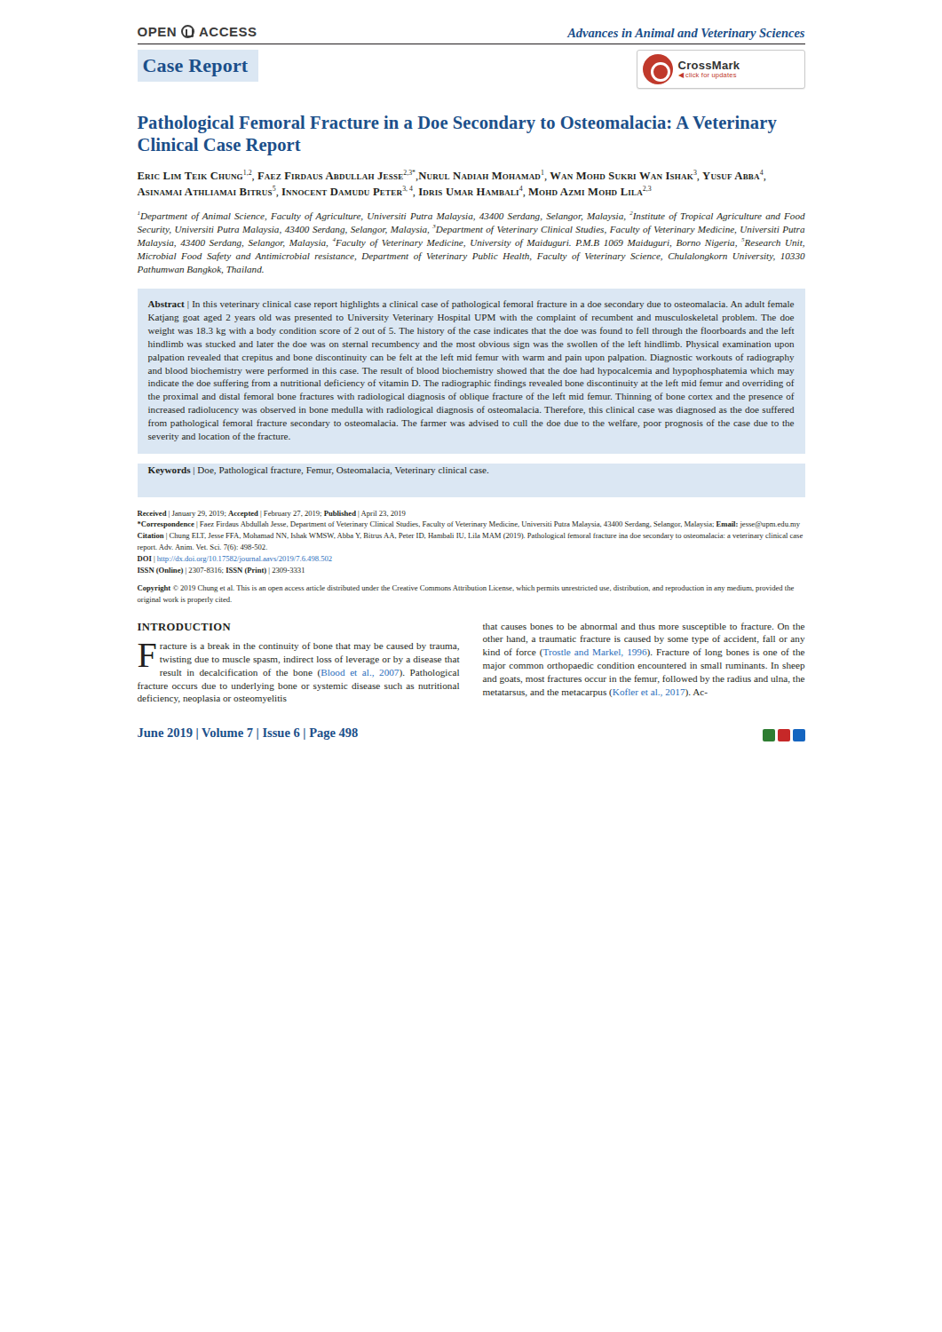OPEN ACCESS
Advances in Animal and Veterinary Sciences
Case Report
CrossMark
◀ click for updates
Pathological Femoral Fracture in a Doe Secondary to Osteomalacia: A Veterinary Clinical Case Report
Eric Lim Teik Chung1,2, Faez Firdaus Abdullah Jesse2,3*,Nurul Nadiah Mohamad1, Wan Mohd Sukri Wan Ishak3, Yusuf Abba4, Asinamai Athliamai Bitrus5, Innocent Damudu Peter3, 4, Idris Umar Hambali4, Mohd Azmi Mohd Lila2,3
1Department of Animal Science, Faculty of Agriculture, Universiti Putra Malaysia, 43400 Serdang, Selangor, Malaysia, 2Institute of Tropical Agriculture and Food Security, Universiti Putra Malaysia, 43400 Serdang, Selangor, Malaysia, 3Department of Veterinary Clinical Studies, Faculty of Veterinary Medicine, Universiti Putra Malaysia, 43400 Serdang, Selangor, Malaysia, 4Faculty of Veterinary Medicine, University of Maiduguri. P.M.B 1069 Maiduguri, Borno Nigeria, 5Research Unit, Microbial Food Safety and Antimicrobial resistance, Department of Veterinary Public Health, Faculty of Veterinary Science, Chulalongkorn University, 10330 Pathumwan Bangkok, Thailand.
Abstract | In this veterinary clinical case report highlights a clinical case of pathological femoral fracture in a doe secondary due to osteomalacia. An adult female Katjang goat aged 2 years old was presented to University Veterinary Hospital UPM with the complaint of recumbent and musculoskeletal problem. The doe weight was 18.3 kg with a body condition score of 2 out of 5. The history of the case indicates that the doe was found to fell through the floorboards and the left hindlimb was stucked and later the doe was on sternal recumbency and the most obvious sign was the swollen of the left hindlimb. Physical examination upon palpation revealed that crepitus and bone discontinuity can be felt at the left mid femur with warm and pain upon palpation. Diagnostic workouts of radiography and blood biochemistry were performed in this case. The result of blood biochemistry showed that the doe had hypocalcemia and hypophosphatemia which may indicate the doe suffering from a nutritional deficiency of vitamin D. The radiographic findings revealed bone discontinuity at the left mid femur and overriding of the proximal and distal femoral bone fractures with radiological diagnosis of oblique fracture of the left mid femur. Thinning of bone cortex and the presence of increased radiolucency was observed in bone medulla with radiological diagnosis of osteomalacia. Therefore, this clinical case was diagnosed as the doe suffered from pathological femoral fracture secondary to osteomalacia. The farmer was advised to cull the doe due to the welfare, poor prognosis of the case due to the severity and location of the fracture.
Keywords | Doe, Pathological fracture, Femur, Osteomalacia, Veterinary clinical case.
Received | January 29, 2019; Accepted | February 27, 2019; Published | April 23, 2019
*Correspondence | Faez Firdaus Abdullah Jesse, Department of Veterinary Clinical Studies, Faculty of Veterinary Medicine, Universiti Putra Malaysia, 43400 Serdang, Selangor, Malaysia; Email: jesse@upm.edu.my
Citation | Chung ELT, Jesse FFA, Mohamad NN, Ishak WMSW, Abba Y, Bitrus AA, Peter ID, Hambali IU, Lila MAM (2019). Pathological femoral fracture ina doe secondary to osteomalacia: a veterinary clinical case report. Adv. Anim. Vet. Sci. 7(6): 498-502.
DOI | http://dx.doi.org/10.17582/journal.aavs/2019/7.6.498.502
ISSN (Online) | 2307-8316; ISSN (Print) | 2309-3331
Copyright © 2019 Chung et al. This is an open access article distributed under the Creative Commons Attribution License, which permits unrestricted use, distribution, and reproduction in any medium, provided the original work is properly cited.
INTRODUCTION
Fracture is a break in the continuity of bone that may be caused by trauma, twisting due to muscle spasm, indirect loss of leverage or by a disease that result in decalcification of the bone (Blood et al., 2007). Pathological fracture occurs due to underlying bone or systemic disease such as nutritional deficiency, neoplasia or osteomyelitis
that causes bones to be abnormal and thus more susceptible to fracture. On the other hand, a traumatic fracture is caused by some type of accident, fall or any kind of force (Trostle and Markel, 1996). Fracture of long bones is one of the major common orthopaedic condition encountered in small ruminants. In sheep and goats, most fractures occur in the femur, followed by the radius and ulna, the metatarsus, and the metacarpus (Kofler et al., 2017). Ac-
June 2019 | Volume 7 | Issue 6 | Page 498